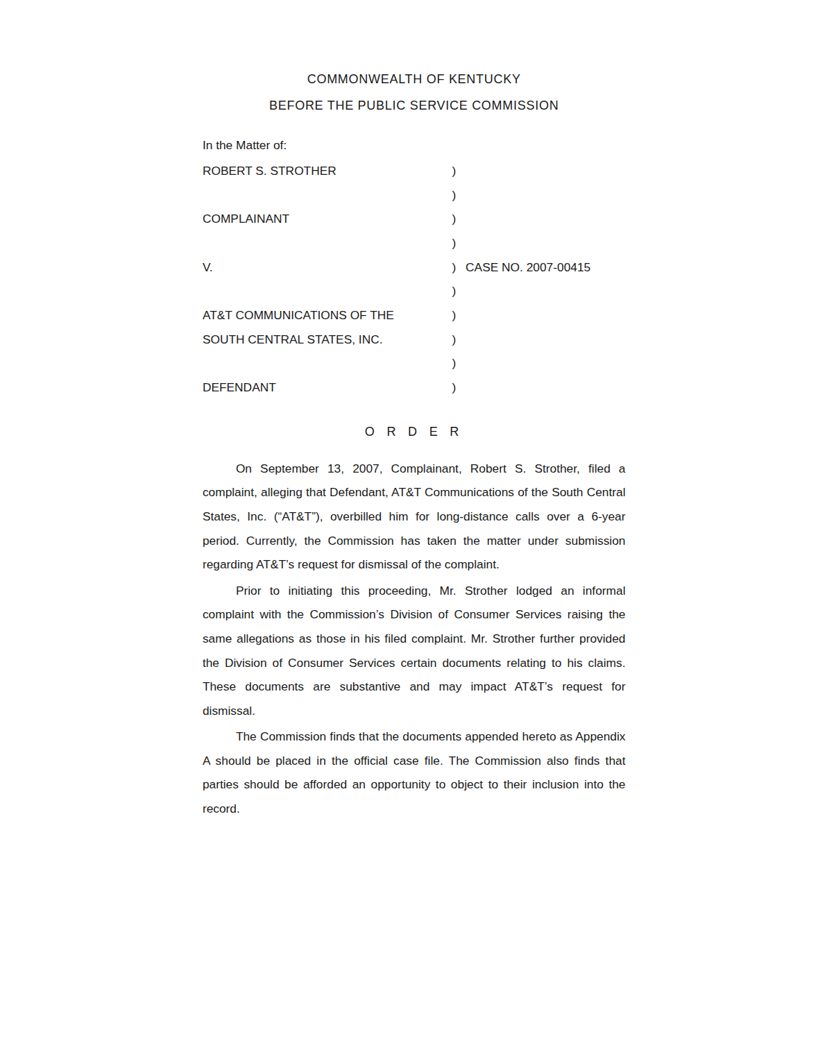COMMONWEALTH OF KENTUCKY
BEFORE THE PUBLIC SERVICE COMMISSION
In the Matter of:
| ROBERT S. STROTHER | ) | |
| | ) | |
| COMPLAINANT | ) | |
| | ) | |
| V. | ) | CASE NO. 2007-00415 |
| | ) | |
| AT&T COMMUNICATIONS OF THE | ) | |
| SOUTH CENTRAL STATES, INC. | ) | |
| | ) | |
| DEFENDANT | ) | |
O R D E R
On September 13, 2007, Complainant, Robert S. Strother, filed a complaint, alleging that Defendant, AT&T Communications of the South Central States, Inc. (“AT&T”), overbilled him for long-distance calls over a 6-year period. Currently, the Commission has taken the matter under submission regarding AT&T’s request for dismissal of the complaint.
Prior to initiating this proceeding, Mr. Strother lodged an informal complaint with the Commission’s Division of Consumer Services raising the same allegations as those in his filed complaint. Mr. Strother further provided the Division of Consumer Services certain documents relating to his claims. These documents are substantive and may impact AT&T’s request for dismissal.
The Commission finds that the documents appended hereto as Appendix A should be placed in the official case file. The Commission also finds that parties should be afforded an opportunity to object to their inclusion into the record.